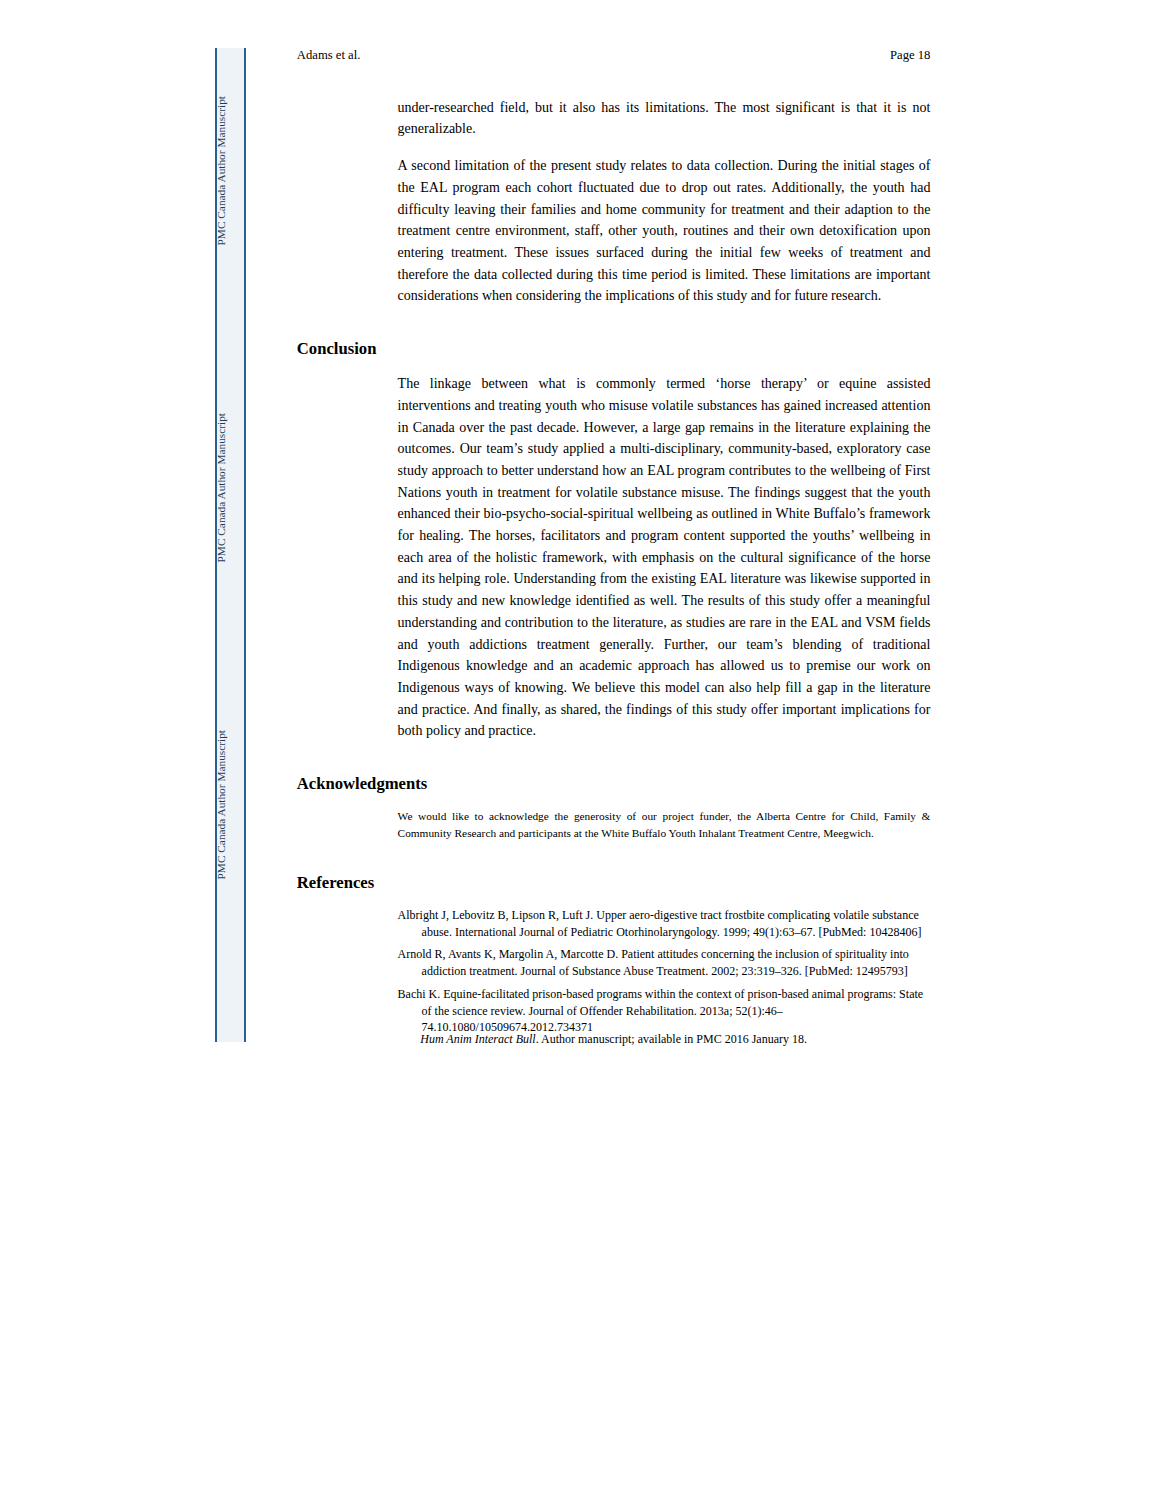PMC Canada Author Manuscript
PMC Canada Author Manuscript
PMC Canada Author Manuscript
Adams et al. Page 18
under-researched field, but it also has its limitations. The most significant is that it is not generalizable.
A second limitation of the present study relates to data collection. During the initial stages of the EAL program each cohort fluctuated due to drop out rates. Additionally, the youth had difficulty leaving their families and home community for treatment and their adaption to the treatment centre environment, staff, other youth, routines and their own detoxification upon entering treatment. These issues surfaced during the initial few weeks of treatment and therefore the data collected during this time period is limited. These limitations are important considerations when considering the implications of this study and for future research.
Conclusion
The linkage between what is commonly termed ‘horse therapy’ or equine assisted interventions and treating youth who misuse volatile substances has gained increased attention in Canada over the past decade. However, a large gap remains in the literature explaining the outcomes. Our team’s study applied a multi-disciplinary, community-based, exploratory case study approach to better understand how an EAL program contributes to the wellbeing of First Nations youth in treatment for volatile substance misuse. The findings suggest that the youth enhanced their bio-psycho-social-spiritual wellbeing as outlined in White Buffalo’s framework for healing. The horses, facilitators and program content supported the youths’ wellbeing in each area of the holistic framework, with emphasis on the cultural significance of the horse and its helping role. Understanding from the existing EAL literature was likewise supported in this study and new knowledge identified as well. The results of this study offer a meaningful understanding and contribution to the literature, as studies are rare in the EAL and VSM fields and youth addictions treatment generally. Further, our team’s blending of traditional Indigenous knowledge and an academic approach has allowed us to premise our work on Indigenous ways of knowing. We believe this model can also help fill a gap in the literature and practice. And finally, as shared, the findings of this study offer important implications for both policy and practice.
Acknowledgments
We would like to acknowledge the generosity of our project funder, the Alberta Centre for Child, Family & Community Research and participants at the White Buffalo Youth Inhalant Treatment Centre, Meegwich.
References
Albright J, Lebovitz B, Lipson R, Luft J. Upper aero-digestive tract frostbite complicating volatile substance abuse. International Journal of Pediatric Otorhinolaryngology. 1999; 49(1):63–67. [PubMed: 10428406]
Arnold R, Avants K, Margolin A, Marcotte D. Patient attitudes concerning the inclusion of spirituality into addiction treatment. Journal of Substance Abuse Treatment. 2002; 23:319–326. [PubMed: 12495793]
Bachi K. Equine-facilitated prison-based programs within the context of prison-based animal programs: State of the science review. Journal of Offender Rehabilitation. 2013a; 52(1):46–74.10.1080/10509674.2012.734371
Hum Anim Interact Bull. Author manuscript; available in PMC 2016 January 18.